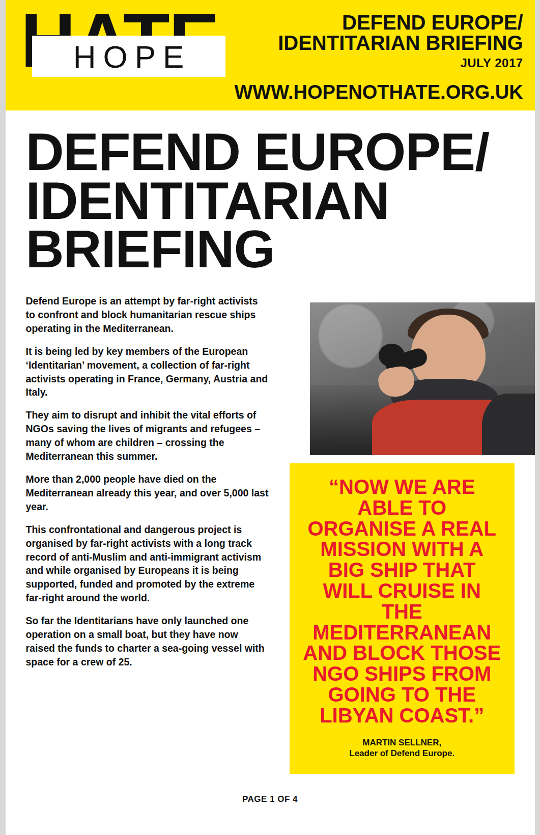HATE
Hope
Defend Europe/
Identitarian Briefing
July 2017
www.hopenothate.org.uk
Defend Europe/
Identitarian Briefing
Defend Europe is an attempt by far-right activists to confront and block humanitarian rescue ships operating in the Mediterranean.
It is being led by key members of the European ‘Identitarian’ movement, a collection of far-right activists operating in France, Germany, Austria and Italy.
They aim to disrupt and inhibit the vital efforts of NGOs saving the lives of migrants and refugees – many of whom are children – crossing the Mediterranean this summer.
More than 2,000 people have died on the Mediterranean already this year, and over 5,000 last year.
This confrontational and dangerous project is organised by far-right activists with a long track record of anti-Muslim and anti-immigrant activism and while organised by Europeans it is being supported, funded and promoted by the extreme far-right around the world.
So far the Identitarians have only launched one operation on a small boat, but they have now raised the funds to charter a sea-going vessel with space for a crew of 25.
“Now we are able to organise a real mission with a big ship that will cruise in the Mediterranean and block those NGO ships from going to the Libyan coast.”
Martin Sellner,
Leader of Defend Europe.
Page 1 of 4